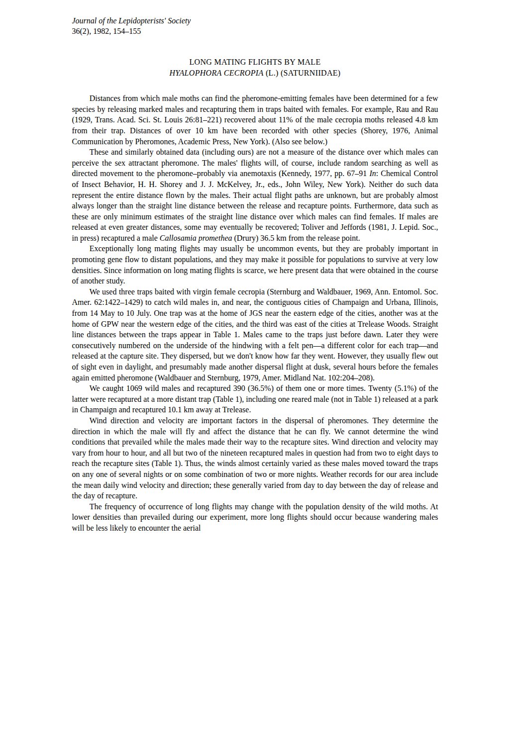Journal of the Lepidopterists' Society
36(2), 1982, 154–155
Long Mating Flights by Male
Hyalophora cecropia (L.) (Saturniidae)
Distances from which male moths can find the pheromone-emitting females have been determined for a few species by releasing marked males and recapturing them in traps baited with females. For example, Rau and Rau (1929, Trans. Acad. Sci. St. Louis 26:81–221) recovered about 11% of the male cecropia moths released 4.8 km from their trap. Distances of over 10 km have been recorded with other species (Shorey, 1976, Animal Communication by Pheromones, Academic Press, New York). (Also see below.)
These and similarly obtained data (including ours) are not a measure of the distance over which males can perceive the sex attractant pheromone. The males' flights will, of course, include random searching as well as directed movement to the pheromone–probably via anemotaxis (Kennedy, 1977, pp. 67–91 In: Chemical Control of Insect Behavior, H. H. Shorey and J. J. McKelvey, Jr., eds., John Wiley, New York). Neither do such data represent the entire distance flown by the males. Their actual flight paths are unknown, but are probably almost always longer than the straight line distance between the release and recapture points. Furthermore, data such as these are only minimum estimates of the straight line distance over which males can find females. If males are released at even greater distances, some may eventually be recovered; Toliver and Jeffords (1981, J. Lepid. Soc., in press) recaptured a male Callosamia promethea (Drury) 36.5 km from the release point.
Exceptionally long mating flights may usually be uncommon events, but they are probably important in promoting gene flow to distant populations, and they may make it possible for populations to survive at very low densities. Since information on long mating flights is scarce, we here present data that were obtained in the course of another study.
We used three traps baited with virgin female cecropia (Sternburg and Waldbauer, 1969, Ann. Entomol. Soc. Amer. 62:1422–1429) to catch wild males in, and near, the contiguous cities of Champaign and Urbana, Illinois, from 14 May to 10 July. One trap was at the home of JGS near the eastern edge of the cities, another was at the home of GPW near the western edge of the cities, and the third was east of the cities at Trelease Woods. Straight line distances between the traps appear in Table 1. Males came to the traps just before dawn. Later they were consecutively numbered on the underside of the hindwing with a felt pen—a different color for each trap—and released at the capture site. They dispersed, but we don't know how far they went. However, they usually flew out of sight even in daylight, and presumably made another dispersal flight at dusk, several hours before the females again emitted pheromone (Waldbauer and Sternburg, 1979, Amer. Midland Nat. 102:204–208).
We caught 1069 wild males and recaptured 390 (36.5%) of them one or more times. Twenty (5.1%) of the latter were recaptured at a more distant trap (Table 1), including one reared male (not in Table 1) released at a park in Champaign and recaptured 10.1 km away at Trelease.
Wind direction and velocity are important factors in the dispersal of pheromones. They determine the direction in which the male will fly and affect the distance that he can fly. We cannot determine the wind conditions that prevailed while the males made their way to the recapture sites. Wind direction and velocity may vary from hour to hour, and all but two of the nineteen recaptured males in question had from two to eight days to reach the recapture sites (Table 1). Thus, the winds almost certainly varied as these males moved toward the traps on any one of several nights or on some combination of two or more nights. Weather records for our area include the mean daily wind velocity and direction; these generally varied from day to day between the day of release and the day of recapture.
The frequency of occurrence of long flights may change with the population density of the wild moths. At lower densities than prevailed during our experiment, more long flights should occur because wandering males will be less likely to encounter the aerial